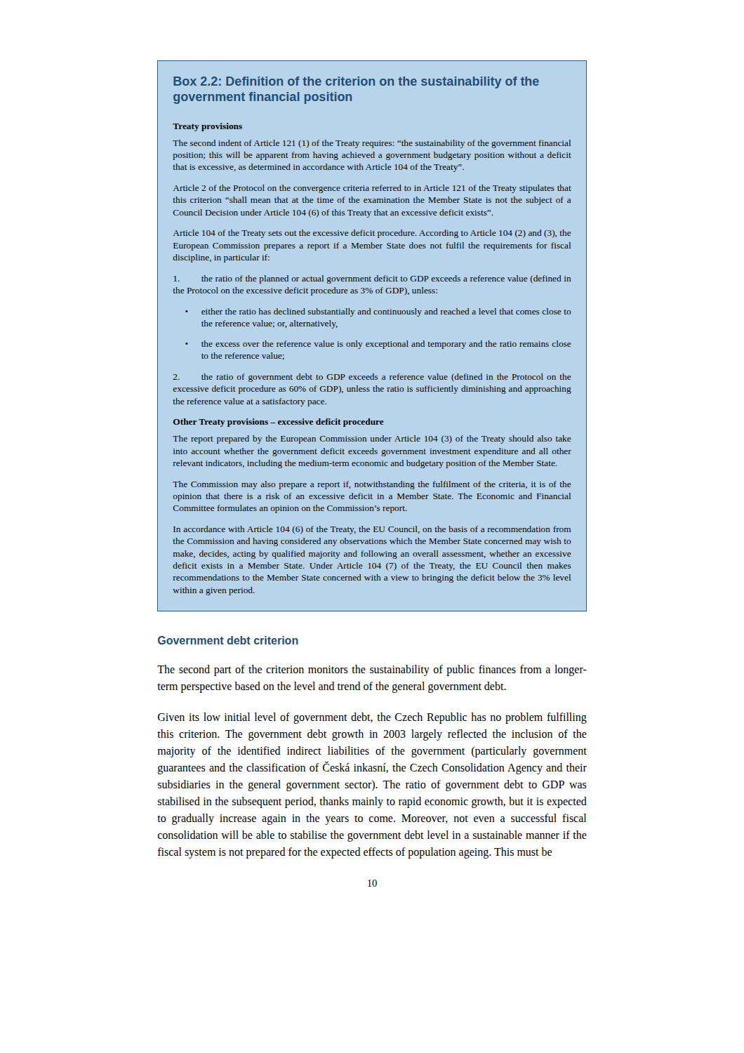Box 2.2: Definition of the criterion on the sustainability of the government financial position
Treaty provisions
The second indent of Article 121 (1) of the Treaty requires: “the sustainability of the government financial position; this will be apparent from having achieved a government budgetary position without a deficit that is excessive, as determined in accordance with Article 104 of the Treaty”.
Article 2 of the Protocol on the convergence criteria referred to in Article 121 of the Treaty stipulates that this criterion “shall mean that at the time of the examination the Member State is not the subject of a Council Decision under Article 104 (6) of this Treaty that an excessive deficit exists”.
Article 104 of the Treaty sets out the excessive deficit procedure. According to Article 104 (2) and (3), the European Commission prepares a report if a Member State does not fulfil the requirements for fiscal discipline, in particular if:
1. the ratio of the planned or actual government deficit to GDP exceeds a reference value (defined in the Protocol on the excessive deficit procedure as 3% of GDP), unless:
either the ratio has declined substantially and continuously and reached a level that comes close to the reference value; or, alternatively,
the excess over the reference value is only exceptional and temporary and the ratio remains close to the reference value;
2. the ratio of government debt to GDP exceeds a reference value (defined in the Protocol on the excessive deficit procedure as 60% of GDP), unless the ratio is sufficiently diminishing and approaching the reference value at a satisfactory pace.
Other Treaty provisions – excessive deficit procedure
The report prepared by the European Commission under Article 104 (3) of the Treaty should also take into account whether the government deficit exceeds government investment expenditure and all other relevant indicators, including the medium-term economic and budgetary position of the Member State.
The Commission may also prepare a report if, notwithstanding the fulfilment of the criteria, it is of the opinion that there is a risk of an excessive deficit in a Member State. The Economic and Financial Committee formulates an opinion on the Commission’s report.
In accordance with Article 104 (6) of the Treaty, the EU Council, on the basis of a recommendation from the Commission and having considered any observations which the Member State concerned may wish to make, decides, acting by qualified majority and following an overall assessment, whether an excessive deficit exists in a Member State. Under Article 104 (7) of the Treaty, the EU Council then makes recommendations to the Member State concerned with a view to bringing the deficit below the 3% level within a given period.
Government debt criterion
The second part of the criterion monitors the sustainability of public finances from a longer-term perspective based on the level and trend of the general government debt.
Given its low initial level of government debt, the Czech Republic has no problem fulfilling this criterion. The government debt growth in 2003 largely reflected the inclusion of the majority of the identified indirect liabilities of the government (particularly government guarantees and the classification of Česká inkasní, the Czech Consolidation Agency and their subsidiaries in the general government sector). The ratio of government debt to GDP was stabilised in the subsequent period, thanks mainly to rapid economic growth, but it is expected to gradually increase again in the years to come. Moreover, not even a successful fiscal consolidation will be able to stabilise the government debt level in a sustainable manner if the fiscal system is not prepared for the expected effects of population ageing. This must be
10